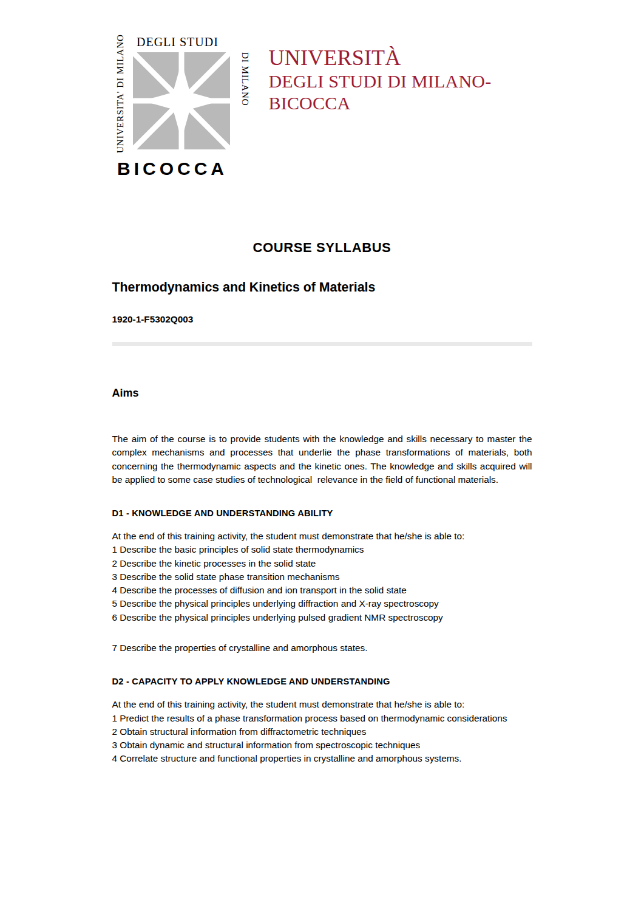DEGLI STUDI UNIVERSITA' DI MILANO DI MILANO BICOCCA
UNIVERSITÀ
DEGLI STUDI DI MILANO-BICOCCA
COURSE SYLLABUS
Thermodynamics and Kinetics of Materials
1920-1-F5302Q003
Aims
The aim of the course is to provide students with the knowledge and skills necessary to master the complex mechanisms and processes that underlie the phase transformations of materials, both concerning the thermodynamic aspects and the kinetic ones. The knowledge and skills acquired will be applied to some case studies of technological relevance in the field of functional materials.
D1 - KNOWLEDGE AND UNDERSTANDING ABILITY
At the end of this training activity, the student must demonstrate that he/she is able to:
1 Describe the basic principles of solid state thermodynamics
2 Describe the kinetic processes in the solid state
3 Describe the solid state phase transition mechanisms
4 Describe the processes of diffusion and ion transport in the solid state
5 Describe the physical principles underlying diffraction and X-ray spectroscopy
6 Describe the physical principles underlying pulsed gradient NMR spectroscopy
7 Describe the properties of crystalline and amorphous states.
D2 - CAPACITY TO APPLY KNOWLEDGE AND UNDERSTANDING
At the end of this training activity, the student must demonstrate that he/she is able to:
1 Predict the results of a phase transformation process based on thermodynamic considerations
2 Obtain structural information from diffractometric techniques
3 Obtain dynamic and structural information from spectroscopic techniques
4 Correlate structure and functional properties in crystalline and amorphous systems.